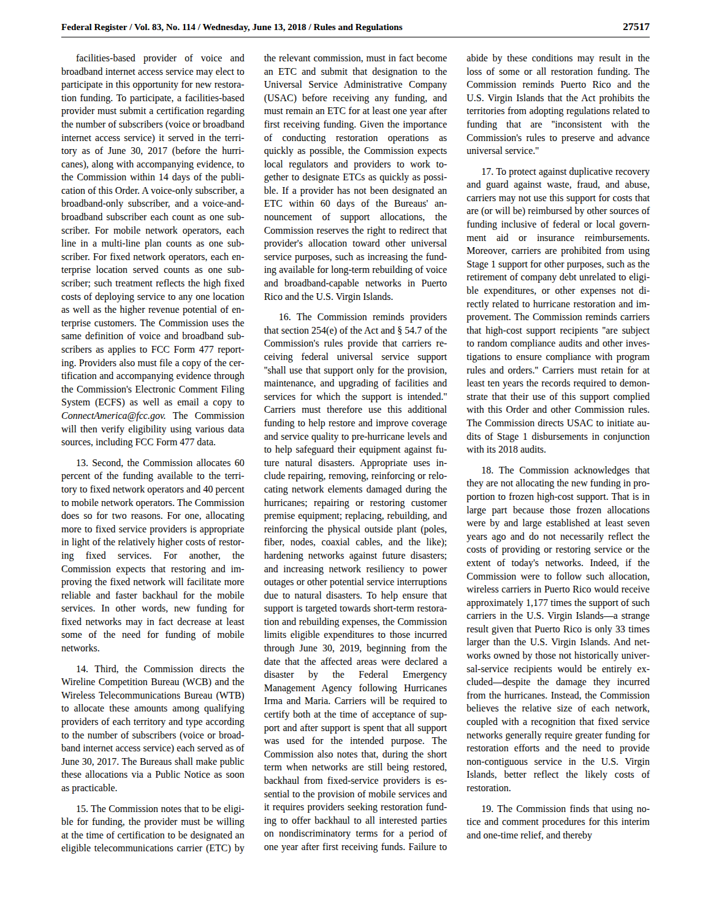Federal Register / Vol. 83, No. 114 / Wednesday, June 13, 2018 / Rules and Regulations
27517
facilities-based provider of voice and broadband internet access service may elect to participate in this opportunity for new restoration funding. To participate, a facilities-based provider must submit a certification regarding the number of subscribers (voice or broadband internet access service) it served in the territory as of June 30, 2017 (before the hurricanes), along with accompanying evidence, to the Commission within 14 days of the publication of this Order. A voice-only subscriber, a broadband-only subscriber, and a voice-and-broadband subscriber each count as one subscriber. For mobile network operators, each line in a multi-line plan counts as one subscriber. For fixed network operators, each enterprise location served counts as one subscriber; such treatment reflects the high fixed costs of deploying service to any one location as well as the higher revenue potential of enterprise customers. The Commission uses the same definition of voice and broadband subscribers as applies to FCC Form 477 reporting. Providers also must file a copy of the certification and accompanying evidence through the Commission's Electronic Comment Filing System (ECFS) as well as email a copy to ConnectAmerica@fcc.gov. The Commission will then verify eligibility using various data sources, including FCC Form 477 data.
13. Second, the Commission allocates 60 percent of the funding available to the territory to fixed network operators and 40 percent to mobile network operators. The Commission does so for two reasons. For one, allocating more to fixed service providers is appropriate in light of the relatively higher costs of restoring fixed services. For another, the Commission expects that restoring and improving the fixed network will facilitate more reliable and faster backhaul for the mobile services. In other words, new funding for fixed networks may in fact decrease at least some of the need for funding of mobile networks.
14. Third, the Commission directs the Wireline Competition Bureau (WCB) and the Wireless Telecommunications Bureau (WTB) to allocate these amounts among qualifying providers of each territory and type according to the number of subscribers (voice or broadband internet access service) each served as of June 30, 2017. The Bureaus shall make public these allocations via a Public Notice as soon as practicable.
15. The Commission notes that to be eligible for funding, the provider must be willing at the time of certification to be designated an eligible telecommunications carrier (ETC) by the relevant commission, must in fact become an ETC and submit that designation to the Universal Service Administrative Company (USAC) before receiving any funding, and must remain an ETC for at least one year after first receiving funding. Given the importance of conducting restoration operations as quickly as possible, the Commission expects local regulators and providers to work together to designate ETCs as quickly as possible. If a provider has not been designated an ETC within 60 days of the Bureaus' announcement of support allocations, the Commission reserves the right to redirect that provider's allocation toward other universal service purposes, such as increasing the funding available for long-term rebuilding of voice and broadband-capable networks in Puerto Rico and the U.S. Virgin Islands.
16. The Commission reminds providers that section 254(e) of the Act and § 54.7 of the Commission's rules provide that carriers receiving federal universal service support ''shall use that support only for the provision, maintenance, and upgrading of facilities and services for which the support is intended.'' Carriers must therefore use this additional funding to help restore and improve coverage and service quality to pre-hurricane levels and to help safeguard their equipment against future natural disasters. Appropriate uses include repairing, removing, reinforcing or relocating network elements damaged during the hurricanes; repairing or restoring customer premise equipment; replacing, rebuilding, and reinforcing the physical outside plant (poles, fiber, nodes, coaxial cables, and the like); hardening networks against future disasters; and increasing network resiliency to power outages or other potential service interruptions due to natural disasters. To help ensure that support is targeted towards short-term restoration and rebuilding expenses, the Commission limits eligible expenditures to those incurred through June 30, 2019, beginning from the date that the affected areas were declared a disaster by the Federal Emergency Management Agency following Hurricanes Irma and Maria. Carriers will be required to certify both at the time of acceptance of support and after support is spent that all support was used for the intended purpose. The Commission also notes that, during the short term when networks are still being restored, backhaul from fixed-service providers is essential to the provision of mobile services and it requires providers seeking restoration funding to offer backhaul to all interested parties on nondiscriminatory terms for a period of one year after first receiving funds. Failure to abide by these conditions may result in the loss of some or all restoration funding. The Commission reminds Puerto Rico and the U.S. Virgin Islands that the Act prohibits the territories from adopting regulations related to funding that are ''inconsistent with the Commission's rules to preserve and advance universal service.''
17. To protect against duplicative recovery and guard against waste, fraud, and abuse, carriers may not use this support for costs that are (or will be) reimbursed by other sources of funding inclusive of federal or local government aid or insurance reimbursements. Moreover, carriers are prohibited from using Stage 1 support for other purposes, such as the retirement of company debt unrelated to eligible expenditures, or other expenses not directly related to hurricane restoration and improvement. The Commission reminds carriers that high-cost support recipients ''are subject to random compliance audits and other investigations to ensure compliance with program rules and orders.'' Carriers must retain for at least ten years the records required to demonstrate that their use of this support complied with this Order and other Commission rules. The Commission directs USAC to initiate audits of Stage 1 disbursements in conjunction with its 2018 audits.
18. The Commission acknowledges that they are not allocating the new funding in proportion to frozen high-cost support. That is in large part because those frozen allocations were by and large established at least seven years ago and do not necessarily reflect the costs of providing or restoring service or the extent of today's networks. Indeed, if the Commission were to follow such allocation, wireless carriers in Puerto Rico would receive approximately 1,177 times the support of such carriers in the U.S. Virgin Islands—a strange result given that Puerto Rico is only 33 times larger than the U.S. Virgin Islands. And networks owned by those not historically universal-service recipients would be entirely excluded—despite the damage they incurred from the hurricanes. Instead, the Commission believes the relative size of each network, coupled with a recognition that fixed service networks generally require greater funding for restoration efforts and the need to provide non-contiguous service in the U.S. Virgin Islands, better reflect the likely costs of restoration.
19. The Commission finds that using notice and comment procedures for this interim and one-time relief, and thereby